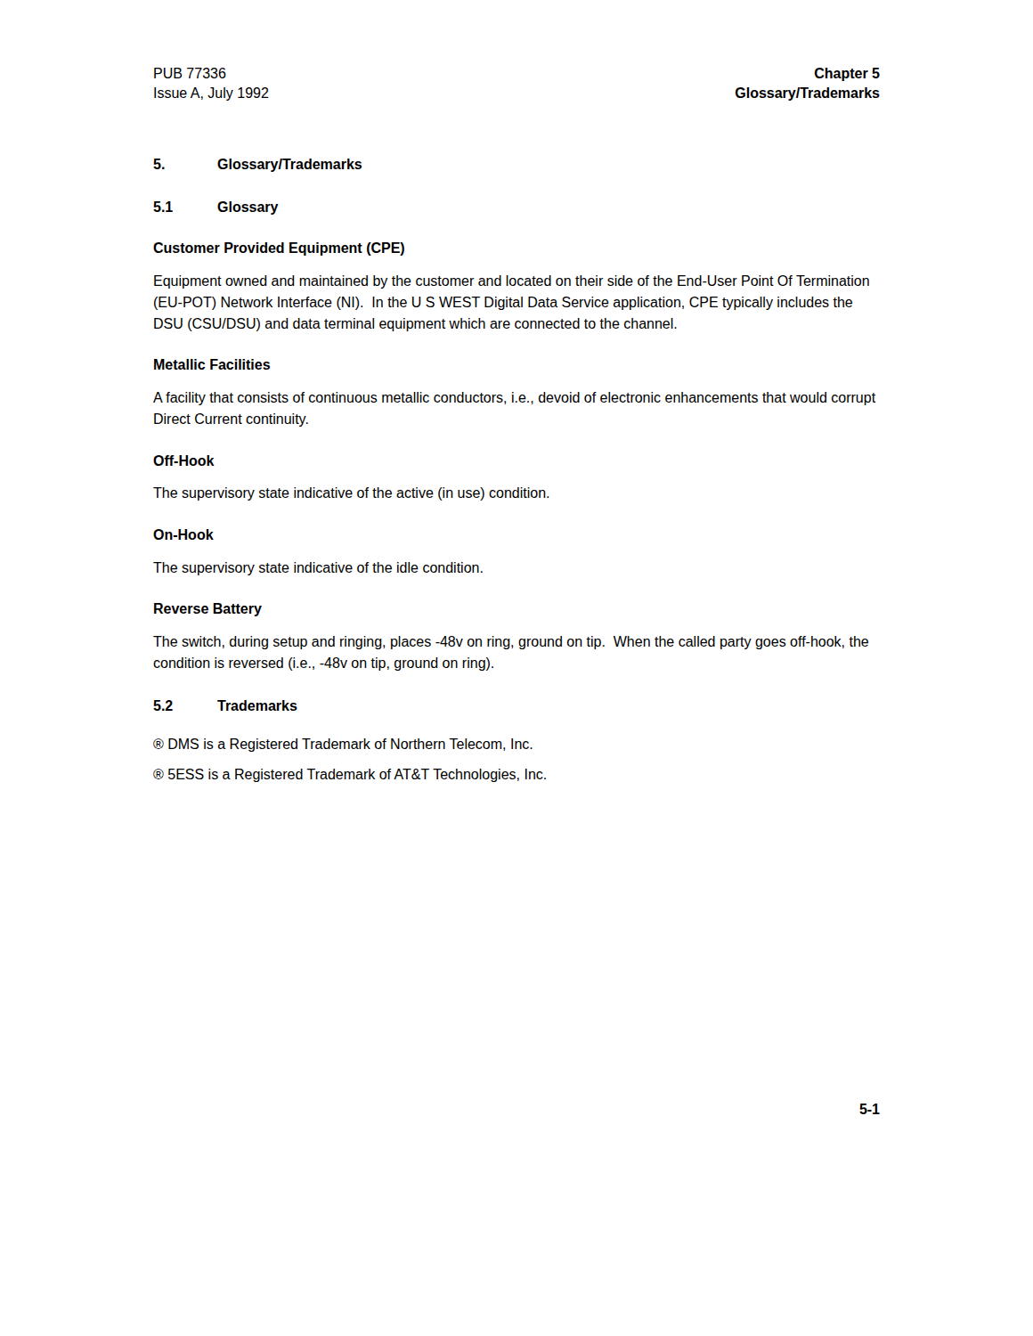PUB 77336
Issue A, July 1992
Chapter 5
Glossary/Trademarks
5. Glossary/Trademarks
5.1 Glossary
Customer Provided Equipment (CPE)
Equipment owned and maintained by the customer and located on their side of the End-User Point Of Termination (EU-POT) Network Interface (NI). In the U S WEST Digital Data Service application, CPE typically includes the DSU (CSU/DSU) and data terminal equipment which are connected to the channel.
Metallic Facilities
A facility that consists of continuous metallic conductors, i.e., devoid of electronic enhancements that would corrupt Direct Current continuity.
Off-Hook
The supervisory state indicative of the active (in use) condition.
On-Hook
The supervisory state indicative of the idle condition.
Reverse Battery
The switch, during setup and ringing, places -48v on ring, ground on tip. When the called party goes off-hook, the condition is reversed (i.e., -48v on tip, ground on ring).
5.2 Trademarks
® DMS is a Registered Trademark of Northern Telecom, Inc.
® 5ESS is a Registered Trademark of AT&T Technologies, Inc.
5-1